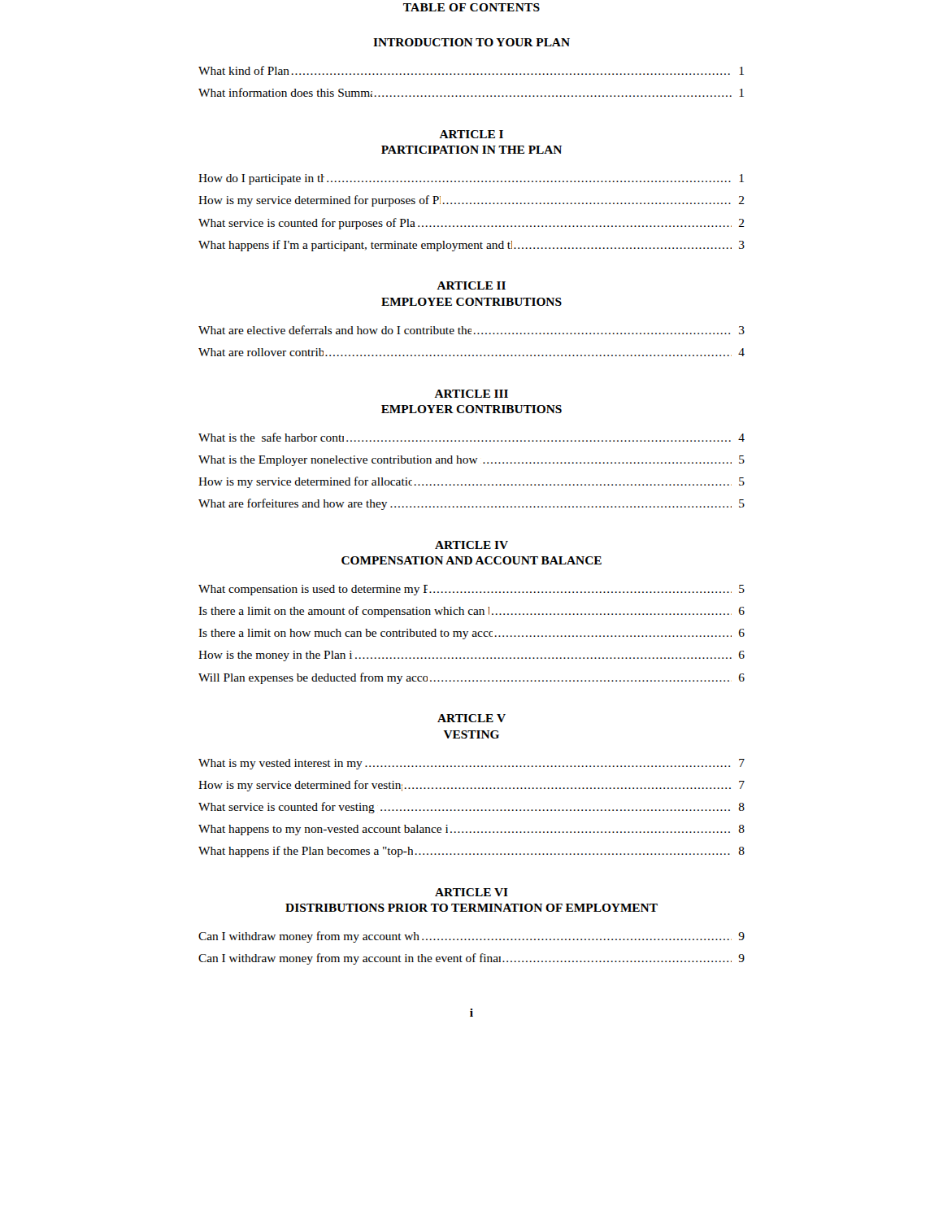TABLE OF CONTENTS
INTRODUCTION TO YOUR PLAN
What kind of Plan is this?.................................................................................................................................................................. 1
What information does this Summary provide?............................................................................................................................. 1
ARTICLE I PARTICIPATION IN THE PLAN
How do I participate in the Plan?......................................................................................................................................... 1
How is my service determined for purposes of Plan eligibility?................................................................................................. 2
What service is counted for purposes of Plan eligibility?......................................................................................................... 2
What happens if I'm a participant, terminate employment and then I'm rehired?....................................................................... 3
ARTICLE II EMPLOYEE CONTRIBUTIONS
What are elective deferrals and how do I contribute them to the Plan?..................................................................................... 3
What are rollover contributions?......................................................................................................................................... 4
ARTICLE III EMPLOYER CONTRIBUTIONS
What is the safe harbor contribution?................................................................................................................................. 4
What is the Employer nonelective contribution and how is it allocated?................................................................................. 5
How is my service determined for allocation purposes?.......................................................................................................... 5
What are forfeitures and how are they allocated?................................................................................................................. 5
ARTICLE IV COMPENSATION AND ACCOUNT BALANCE
What compensation is used to determine my Plan benefits?..................................................................................................... 5
Is there a limit on the amount of compensation which can be considered?.............................................................................. 6
Is there a limit on how much can be contributed to my account each year?............................................................................. 6
How is the money in the Plan invested?............................................................................................................................. 6
Will Plan expenses be deducted from my account balance?.................................................................................................... 6
ARTICLE V VESTING
What is my vested interest in my account?.......................................................................................................................... 7
How is my service determined for vesting purposes?............................................................................................................. 7
What service is counted for vesting purposes?.................................................................................................................... 8
What happens to my non-vested account balance if I'm rehired?............................................................................................. 8
What happens if the Plan becomes a "top-heavy plan"?......................................................................................................... 8
ARTICLE VI DISTRIBUTIONS PRIOR TO TERMINATION OF EMPLOYMENT
Can I withdraw money from my account while working?....................................................................................................... 9
Can I withdraw money from my account in the event of financial hardship?.......................................................................... 9
i